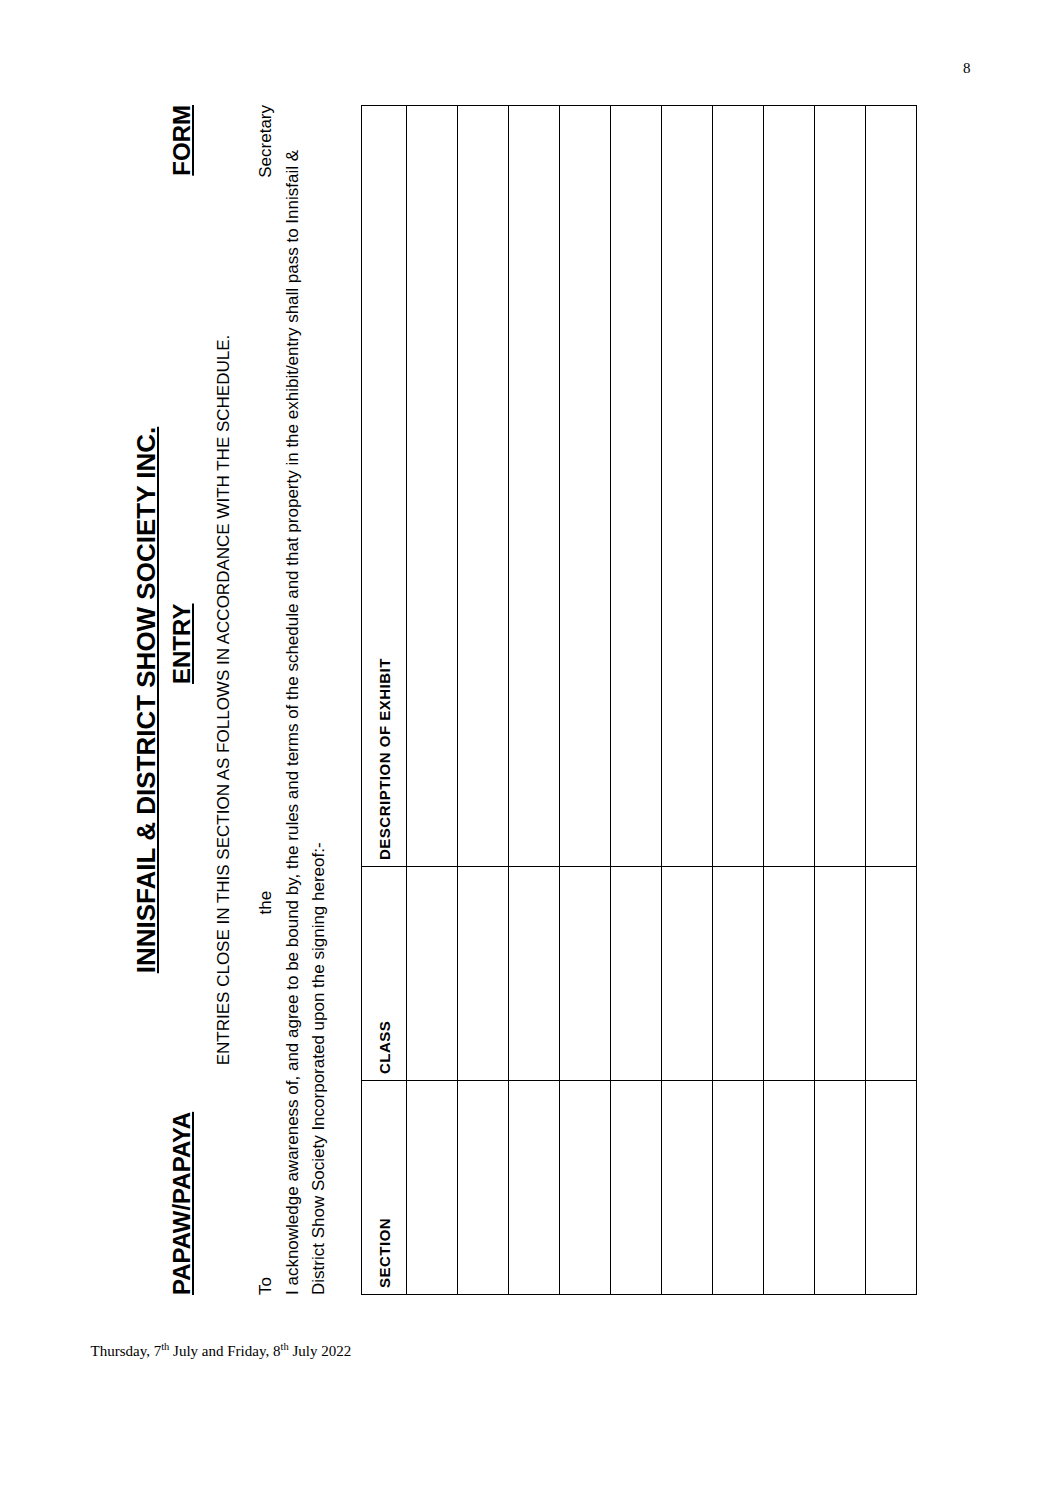8
INNISFAIL & DISTRICT SHOW SOCIETY INC.
PAPAW/PAPAYA ENTRY FORM
ENTRIES CLOSE IN THIS SECTION AS FOLLOWS IN ACCORDANCE WITH THE SCHEDULE.
To the Secretary
I acknowledge awareness of, and agree to be bound by, the rules and terms of the schedule and that property in the exhibit/entry shall pass to Innisfail & District Show Society Incorporated upon the signing hereof:-
| SECTION | CLASS | DESCRIPTION OF EXHIBIT |
| --- | --- | --- |
Thursday, 7th July and Friday, 8th July 2022